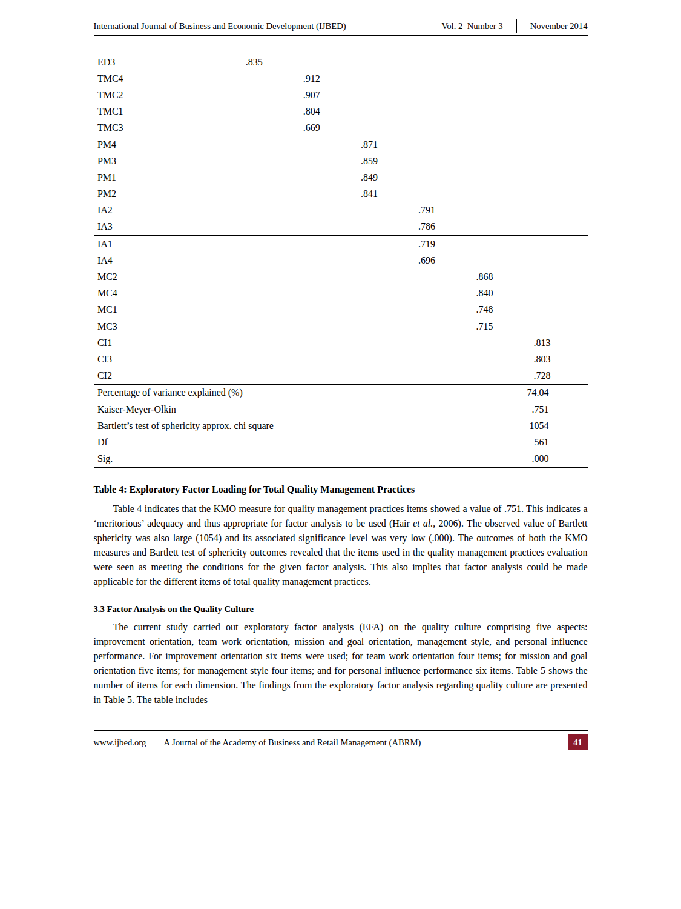International Journal of Business and Economic Development (IJBED) Vol. 2 Number 3 November 2014
| ED3 | .835 | | | | | |
| TMC4 | | .912 | | | | |
| TMC2 | | .907 | | | | |
| TMC1 | | .804 | | | | |
| TMC3 | | .669 | | | | |
| PM4 | | | .871 | | | |
| PM3 | | | .859 | | | |
| PM1 | | | .849 | | | |
| PM2 | | | .841 | | | |
| IA2 | | | | .791 | | |
| IA3 | | | | .786 | | |
| IA1 | | | | .719 | | |
| IA4 | | | | .696 | | |
| MC2 | | | | | .868 | |
| MC4 | | | | | .840 | |
| MC1 | | | | | .748 | |
| MC3 | | | | | .715 | |
| CI1 | | | | | | .813 |
| CI3 | | | | | | .803 |
| CI2 | | | | | | .728 |
| Percentage of variance explained (%) | 74.04 |
| Kaiser-Meyer-Olkin | .751 |
| Bartlett’s test of sphericity approx. chi square | 1054 |
| Df | 561 |
| Sig. | .000 |
Table 4: Exploratory Factor Loading for Total Quality Management Practices
Table 4 indicates that the KMO measure for quality management practices items showed a value of .751. This indicates a ‘meritorious’ adequacy and thus appropriate for factor analysis to be used (Hair et al., 2006). The observed value of Bartlett sphericity was also large (1054) and its associated significance level was very low (.000). The outcomes of both the KMO measures and Bartlett test of sphericity outcomes revealed that the items used in the quality management practices evaluation were seen as meeting the conditions for the given factor analysis. This also implies that factor analysis could be made applicable for the different items of total quality management practices.
3.3 Factor Analysis on the Quality Culture
The current study carried out exploratory factor analysis (EFA) on the quality culture comprising five aspects: improvement orientation, team work orientation, mission and goal orientation, management style, and personal influence performance. For improvement orientation six items were used; for team work orientation four items; for mission and goal orientation five items; for management style four items; and for personal influence performance six items. Table 5 shows the number of items for each dimension. The findings from the exploratory factor analysis regarding quality culture are presented in Table 5. The table includes
www.ijbed.org A Journal of the Academy of Business and Retail Management (ABRM) 41